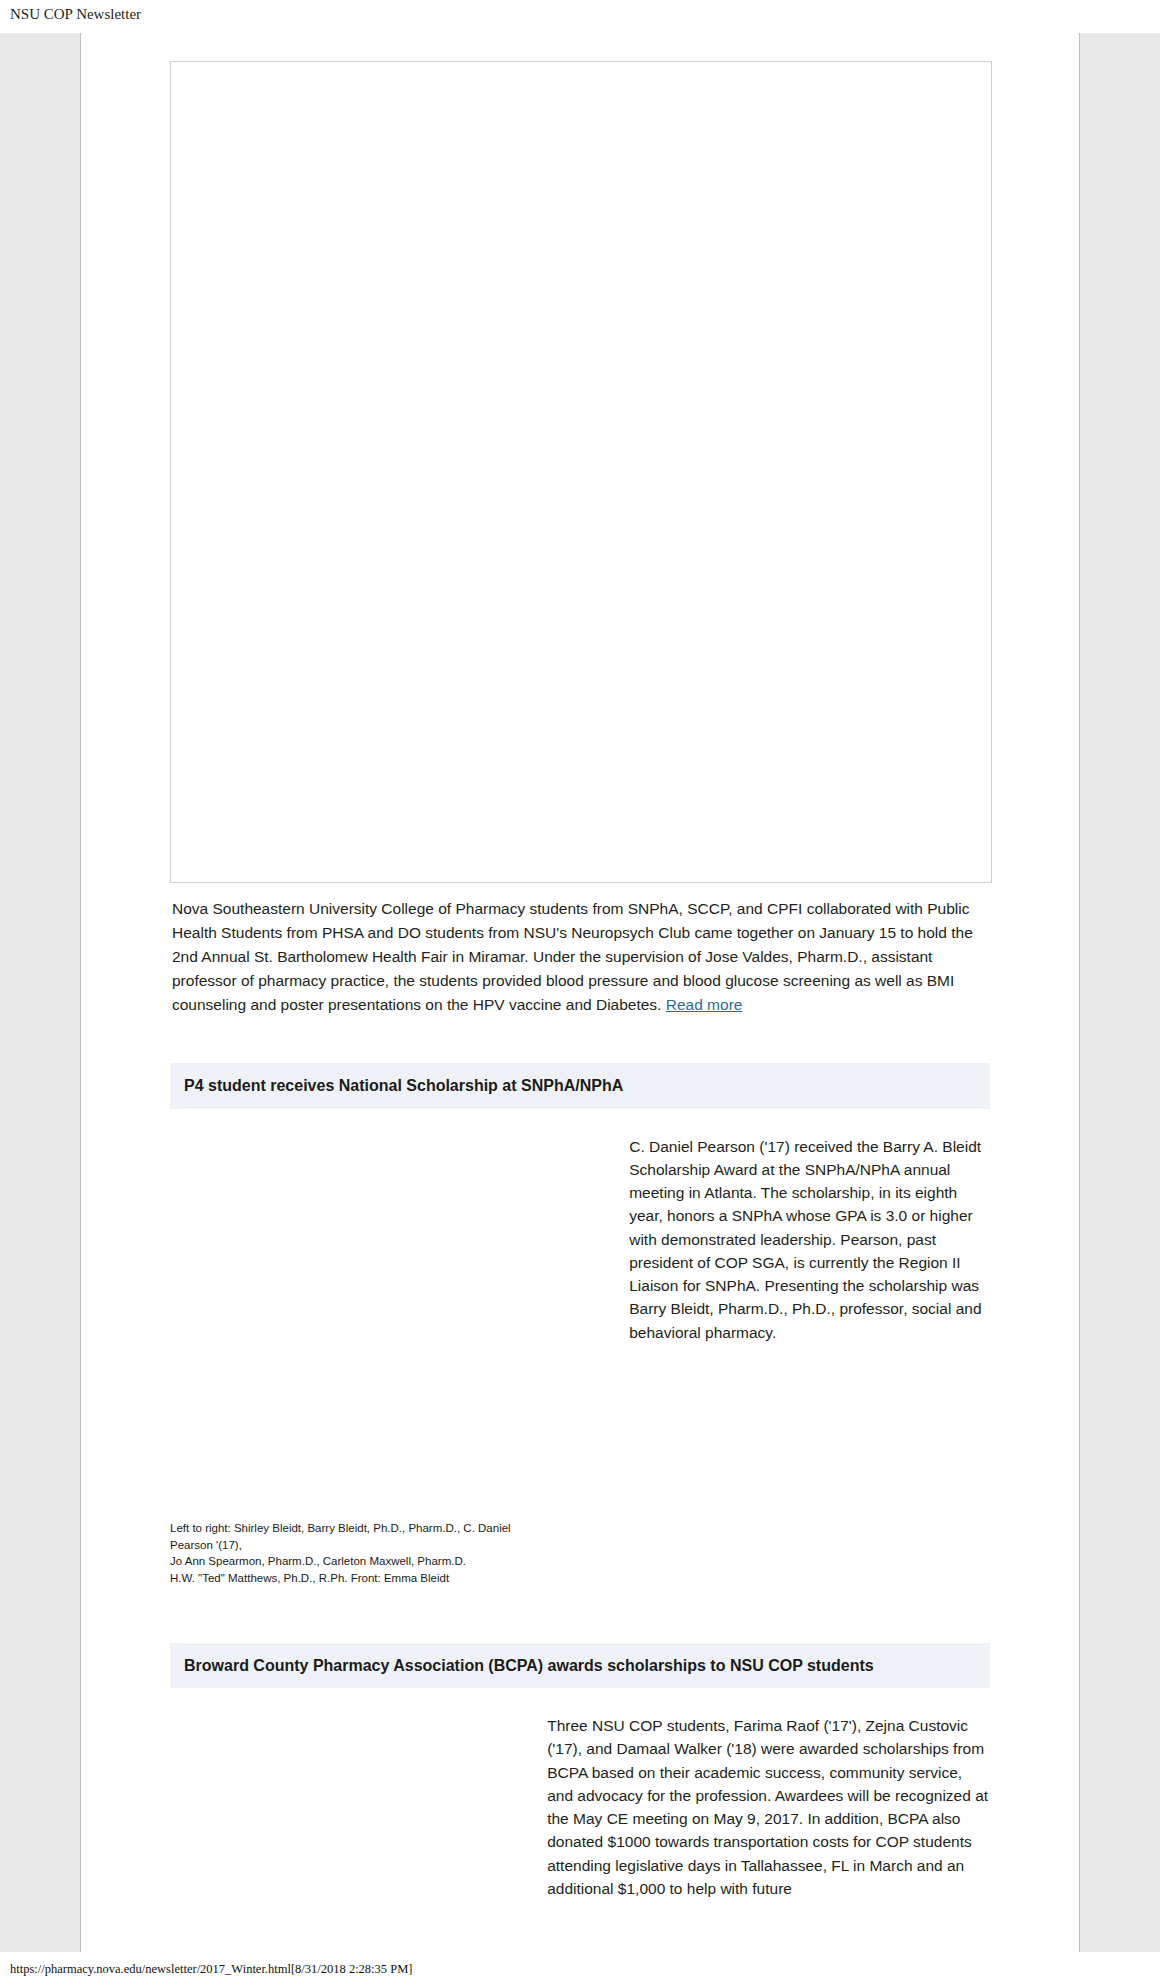NSU COP Newsletter
Nova Southeastern University College of Pharmacy students from SNPhA, SCCP, and CPFI collaborated with Public Health Students from PHSA and DO students from NSU's Neuropsych Club came together on January 15 to hold the 2nd Annual St. Bartholomew Health Fair in Miramar. Under the supervision of Jose Valdes, Pharm.D., assistant professor of pharmacy practice, the students provided blood pressure and blood glucose screening as well as BMI counseling and poster presentations on the HPV vaccine and Diabetes. Read more
P4 student receives National Scholarship at SNPhA/NPhA
Left to right: Shirley Bleidt, Barry Bleidt, Ph.D., Pharm.D., C. Daniel Pearson '(17),
Jo Ann Spearmon, Pharm.D., Carleton Maxwell, Pharm.D.
H.W. "Ted" Matthews, Ph.D., R.Ph. Front: Emma Bleidt
C. Daniel Pearson ('17) received the Barry A. Bleidt Scholarship Award at the SNPhA/NPhA annual meeting in Atlanta. The scholarship, in its eighth year, honors a SNPhA whose GPA is 3.0 or higher with demonstrated leadership. Pearson, past president of COP SGA, is currently the Region II Liaison for SNPhA. Presenting the scholarship was Barry Bleidt, Pharm.D., Ph.D., professor, social and behavioral pharmacy.
Broward County Pharmacy Association (BCPA) awards scholarships to NSU COP students
Three NSU COP students, Farima Raof ('17'), Zejna Custovic ('17), and Damaal Walker ('18) were awarded scholarships from BCPA based on their academic success, community service, and advocacy for the profession. Awardees will be recognized at the May CE meeting on May 9, 2017. In addition, BCPA also donated $1000 towards transportation costs for COP students attending legislative days in Tallahassee, FL in March and an additional $1,000 to help with future
https://pharmacy.nova.edu/newsletter/2017_Winter.html[8/31/2018 2:28:35 PM]